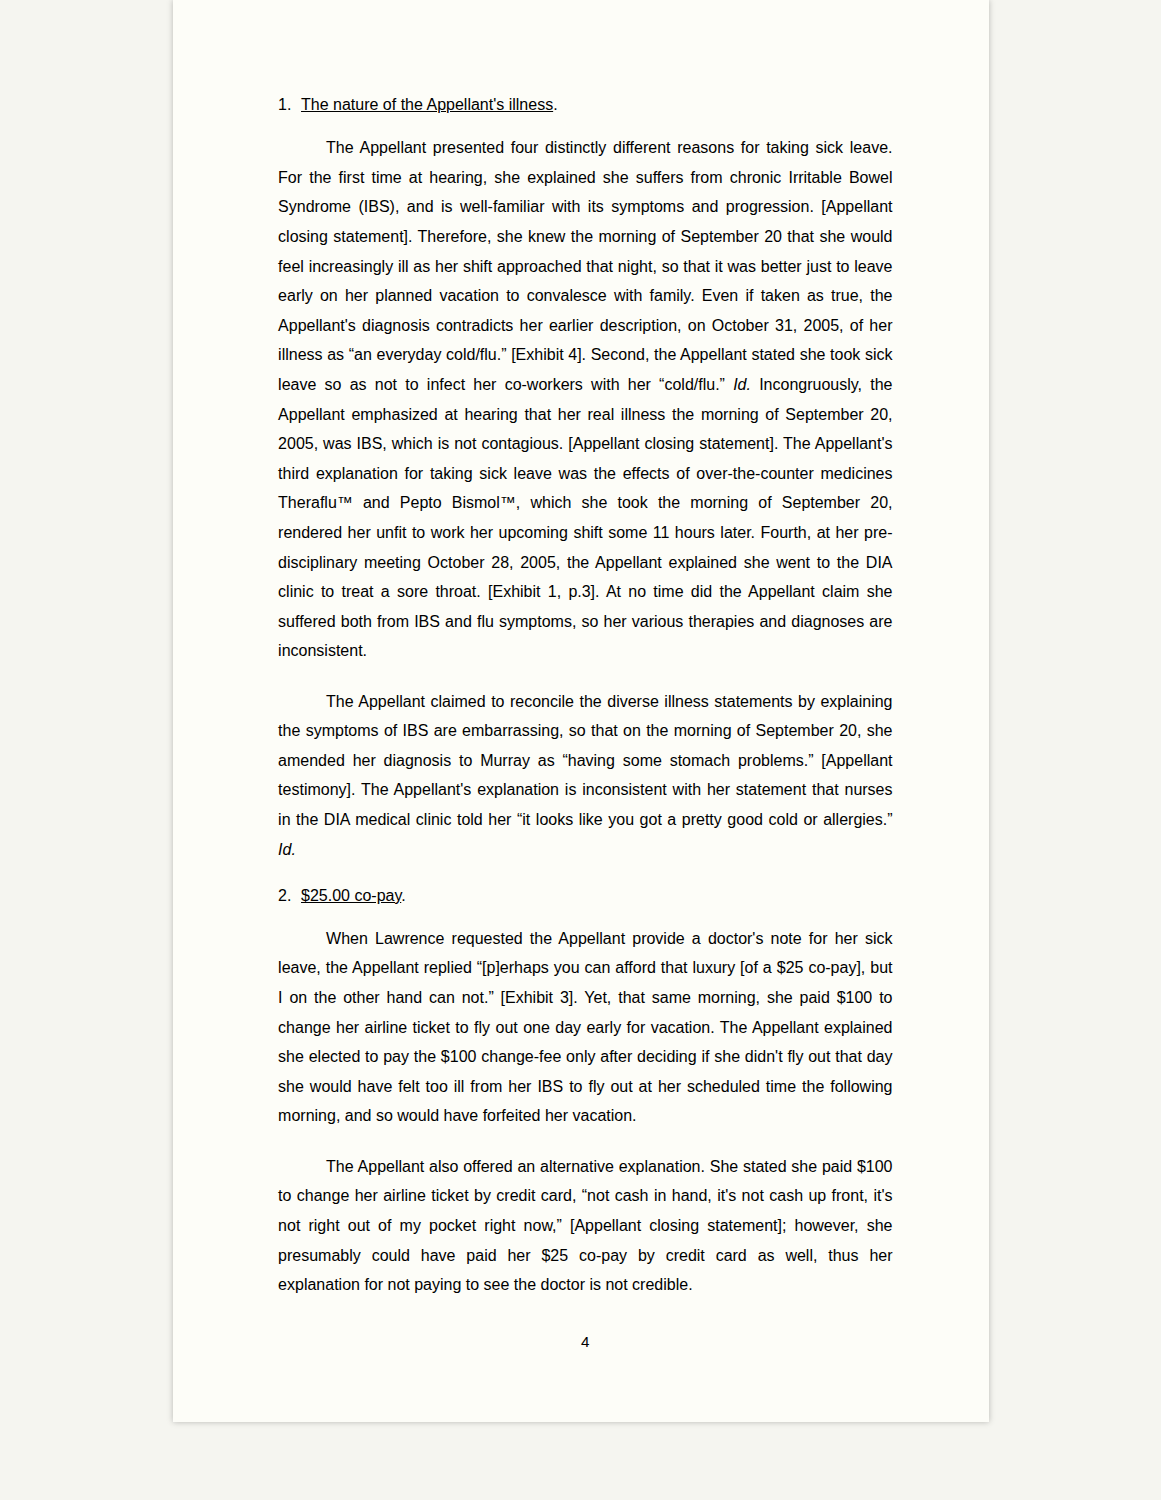1. The nature of the Appellant's illness.
The Appellant presented four distinctly different reasons for taking sick leave. For the first time at hearing, she explained she suffers from chronic Irritable Bowel Syndrome (IBS), and is well-familiar with its symptoms and progression. [Appellant closing statement]. Therefore, she knew the morning of September 20 that she would feel increasingly ill as her shift approached that night, so that it was better just to leave early on her planned vacation to convalesce with family. Even if taken as true, the Appellant's diagnosis contradicts her earlier description, on October 31, 2005, of her illness as “an everyday cold/flu.” [Exhibit 4]. Second, the Appellant stated she took sick leave so as not to infect her co-workers with her “cold/flu.” Id. Incongruously, the Appellant emphasized at hearing that her real illness the morning of September 20, 2005, was IBS, which is not contagious. [Appellant closing statement]. The Appellant's third explanation for taking sick leave was the effects of over-the-counter medicines Theraflu™ and Pepto Bismol™, which she took the morning of September 20, rendered her unfit to work her upcoming shift some 11 hours later. Fourth, at her pre-disciplinary meeting October 28, 2005, the Appellant explained she went to the DIA clinic to treat a sore throat. [Exhibit 1, p.3]. At no time did the Appellant claim she suffered both from IBS and flu symptoms, so her various therapies and diagnoses are inconsistent.
The Appellant claimed to reconcile the diverse illness statements by explaining the symptoms of IBS are embarrassing, so that on the morning of September 20, she amended her diagnosis to Murray as “having some stomach problems.” [Appellant testimony]. The Appellant's explanation is inconsistent with her statement that nurses in the DIA medical clinic told her “it looks like you got a pretty good cold or allergies.” Id.
2.$25.00 co-pay.
When Lawrence requested the Appellant provide a doctor's note for her sick leave, the Appellant replied “[p]erhaps you can afford that luxury [of a $25 co-pay], but I on the other hand can not.” [Exhibit 3]. Yet, that same morning, she paid $100 to change her airline ticket to fly out one day early for vacation. The Appellant explained she elected to pay the $100 change-fee only after deciding if she didn't fly out that day she would have felt too ill from her IBS to fly out at her scheduled time the following morning, and so would have forfeited her vacation.
The Appellant also offered an alternative explanation. She stated she paid $100 to change her airline ticket by credit card, “not cash in hand, it's not cash up front, it's not right out of my pocket right now,” [Appellant closing statement]; however, she presumably could have paid her $25 co-pay by credit card as well, thus her explanation for not paying to see the doctor is not credible.
4